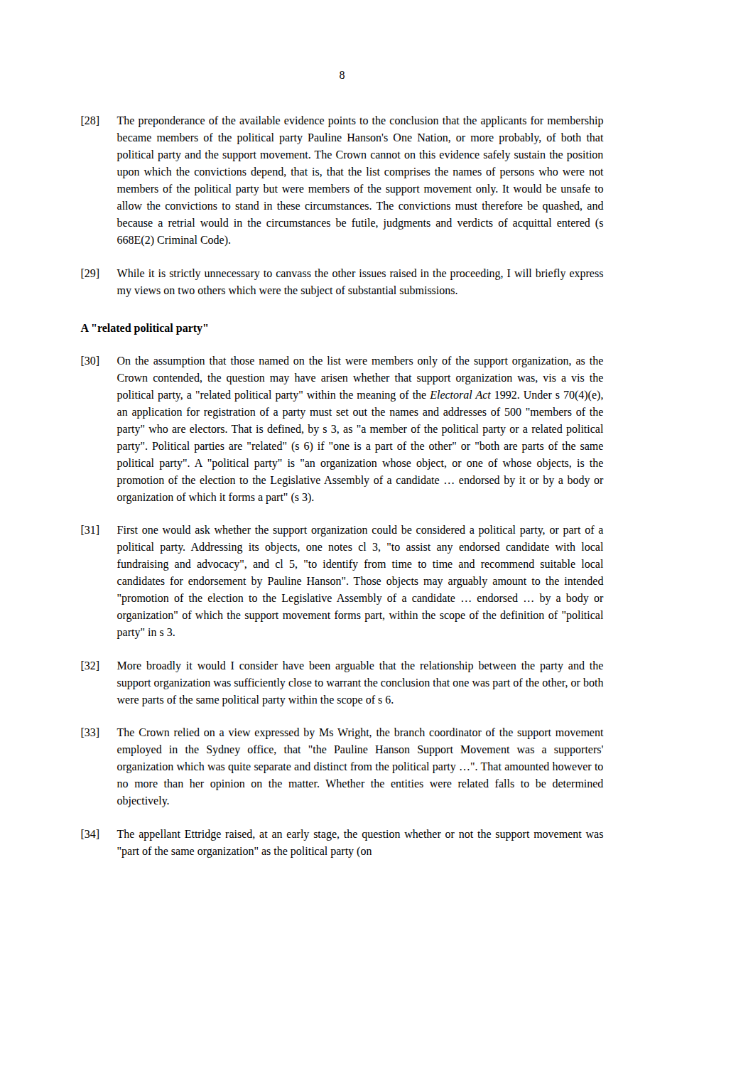8
[28]
The preponderance of the available evidence points to the conclusion that the applicants for membership became members of the political party Pauline Hanson's One Nation, or more probably, of both that political party and the support movement. The Crown cannot on this evidence safely sustain the position upon which the convictions depend, that is, that the list comprises the names of persons who were not members of the political party but were members of the support movement only. It would be unsafe to allow the convictions to stand in these circumstances. The convictions must therefore be quashed, and because a retrial would in the circumstances be futile, judgments and verdicts of acquittal entered (s 668E(2) Criminal Code).
[29]
While it is strictly unnecessary to canvass the other issues raised in the proceeding, I will briefly express my views on two others which were the subject of substantial submissions.
A "related political party"
[30]
On the assumption that those named on the list were members only of the support organization, as the Crown contended, the question may have arisen whether that support organization was, vis a vis the political party, a "related political party" within the meaning of the Electoral Act 1992. Under s 70(4)(e), an application for registration of a party must set out the names and addresses of 500 "members of the party" who are electors. That is defined, by s 3, as "a member of the political party or a related political party". Political parties are "related" (s 6) if "one is a part of the other" or "both are parts of the same political party". A "political party" is "an organization whose object, or one of whose objects, is the promotion of the election to the Legislative Assembly of a candidate … endorsed by it or by a body or organization of which it forms a part" (s 3).
[31]
First one would ask whether the support organization could be considered a political party, or part of a political party. Addressing its objects, one notes cl 3, "to assist any endorsed candidate with local fundraising and advocacy", and cl 5, "to identify from time to time and recommend suitable local candidates for endorsement by Pauline Hanson". Those objects may arguably amount to the intended "promotion of the election to the Legislative Assembly of a candidate … endorsed … by a body or organization" of which the support movement forms part, within the scope of the definition of "political party" in s 3.
[32]
More broadly it would I consider have been arguable that the relationship between the party and the support organization was sufficiently close to warrant the conclusion that one was part of the other, or both were parts of the same political party within the scope of s 6.
[33]
The Crown relied on a view expressed by Ms Wright, the branch coordinator of the support movement employed in the Sydney office, that "the Pauline Hanson Support Movement was a supporters' organization which was quite separate and distinct from the political party …". That amounted however to no more than her opinion on the matter. Whether the entities were related falls to be determined objectively.
[34]
The appellant Ettridge raised, at an early stage, the question whether or not the support movement was "part of the same organization" as the political party (on